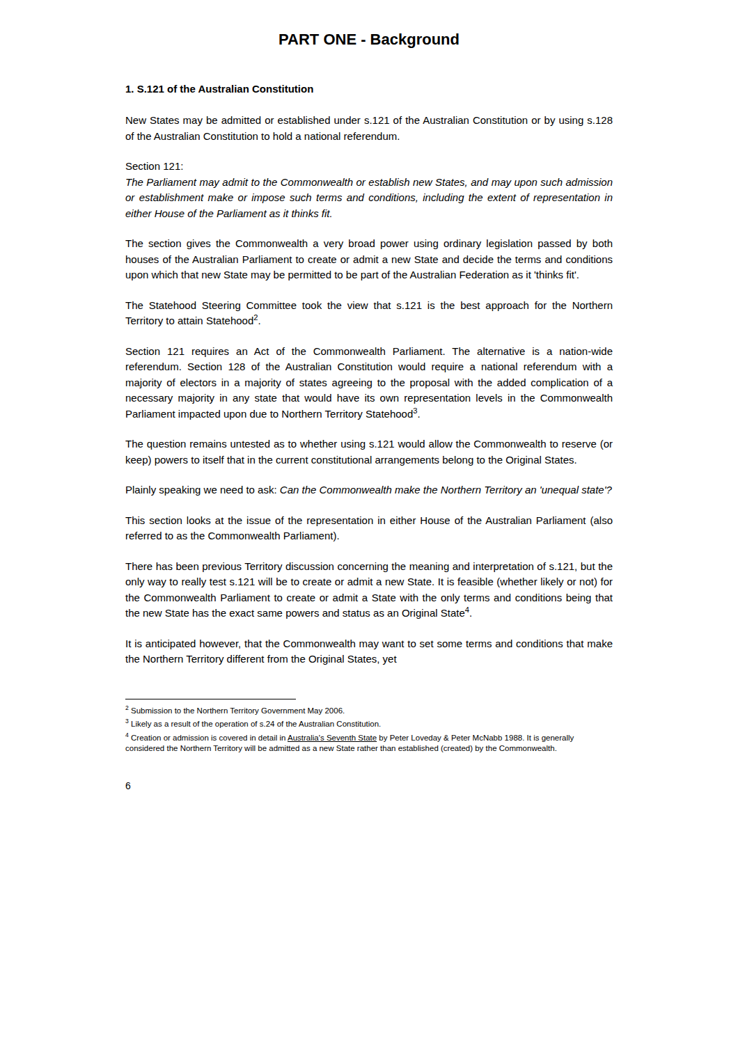PART ONE - Background
1. S.121 of the Australian Constitution
New States may be admitted or established under s.121 of the Australian Constitution or by using s.128 of the Australian Constitution to hold a national referendum.
Section 121:
The Parliament may admit to the Commonwealth or establish new States, and may upon such admission or establishment make or impose such terms and conditions, including the extent of representation in either House of the Parliament as it thinks fit.
The section gives the Commonwealth a very broad power using ordinary legislation passed by both houses of the Australian Parliament to create or admit a new State and decide the terms and conditions upon which that new State may be permitted to be part of the Australian Federation as it 'thinks fit'.
The Statehood Steering Committee took the view that s.121 is the best approach for the Northern Territory to attain Statehood2.
Section 121 requires an Act of the Commonwealth Parliament. The alternative is a nation-wide referendum. Section 128 of the Australian Constitution would require a national referendum with a majority of electors in a majority of states agreeing to the proposal with the added complication of a necessary majority in any state that would have its own representation levels in the Commonwealth Parliament impacted upon due to Northern Territory Statehood3.
The question remains untested as to whether using s.121 would allow the Commonwealth to reserve (or keep) powers to itself that in the current constitutional arrangements belong to the Original States.
Plainly speaking we need to ask: Can the Commonwealth make the Northern Territory an 'unequal state'?
This section looks at the issue of the representation in either House of the Australian Parliament (also referred to as the Commonwealth Parliament).
There has been previous Territory discussion concerning the meaning and interpretation of s.121, but the only way to really test s.121 will be to create or admit a new State. It is feasible (whether likely or not) for the Commonwealth Parliament to create or admit a State with the only terms and conditions being that the new State has the exact same powers and status as an Original State4.
It is anticipated however, that the Commonwealth may want to set some terms and conditions that make the Northern Territory different from the Original States, yet
2 Submission to the Northern Territory Government May 2006.
3 Likely as a result of the operation of s.24 of the Australian Constitution.
4 Creation or admission is covered in detail in Australia's Seventh State by Peter Loveday & Peter McNabb 1988. It is generally considered the Northern Territory will be admitted as a new State rather than established (created) by the Commonwealth.
6